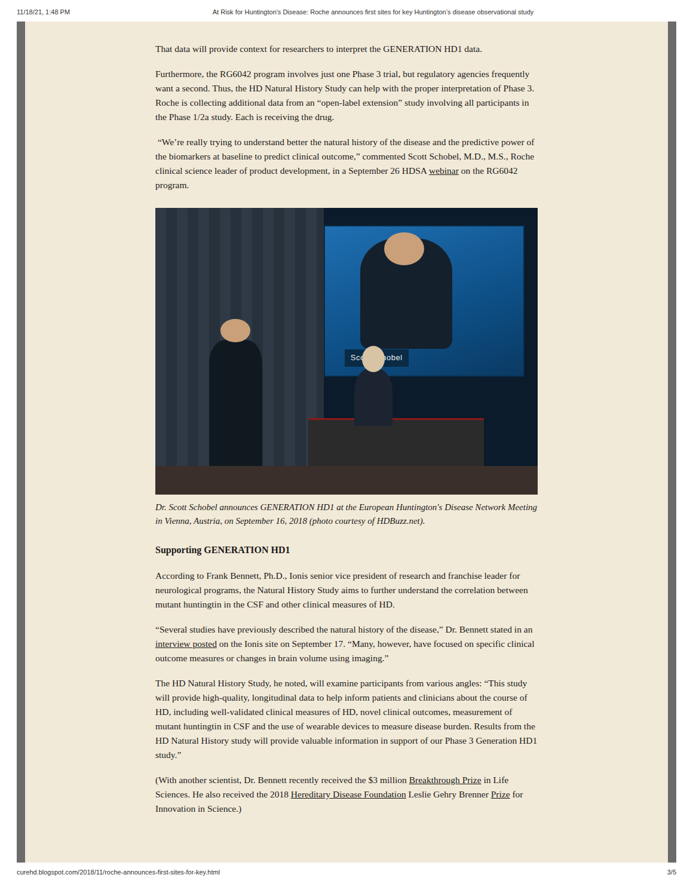11/18/21, 1:48 PM
At Risk for Huntington's Disease: Roche announces first sites for key Huntington’s disease observational study
That data will provide context for researchers to interpret the GENERATION HD1 data.
Furthermore, the RG6042 program involves just one Phase 3 trial, but regulatory agencies frequently want a second. Thus, the HD Natural History Study can help with the proper interpretation of Phase 3. Roche is collecting additional data from an “open-label extension” study involving all participants in the Phase 1/2a study. Each is receiving the drug.
“We’re really trying to understand better the natural history of the disease and the predictive power of the biomarkers at baseline to predict clinical outcome,” commented Scott Schobel, M.D., M.S., Roche clinical science leader of product development, in a September 26 HDSA webinar on the RG6042 program.
Scott Schobel
Dr. Scott Schobel announces GENERATION HD1 at the European Huntington's Disease Network Meeting in Vienna, Austria, on September 16, 2018 (photo courtesy of HDBuzz.net).
Supporting GENERATION HD1
According to Frank Bennett, Ph.D., Ionis senior vice president of research and franchise leader for neurological programs, the Natural History Study aims to further understand the correlation between mutant huntingtin in the CSF and other clinical measures of HD.
“Several studies have previously described the natural history of the disease,” Dr. Bennett stated in an interview posted on the Ionis site on September 17. “Many, however, have focused on specific clinical outcome measures or changes in brain volume using imaging.”
The HD Natural History Study, he noted, will examine participants from various angles: “This study will provide high-quality, longitudinal data to help inform patients and clinicians about the course of HD, including well-validated clinical measures of HD, novel clinical outcomes, measurement of mutant huntingtin in CSF and the use of wearable devices to measure disease burden. Results from the HD Natural History study will provide valuable information in support of our Phase 3 Generation HD1 study.”
(With another scientist, Dr. Bennett recently received the $3 million Breakthrough Prize in Life Sciences. He also received the 2018 Hereditary Disease Foundation Leslie Gehry Brenner Prize for Innovation in Science.)
curehd.blogspot.com/2018/11/roche-announces-first-sites-for-key.html
3/5